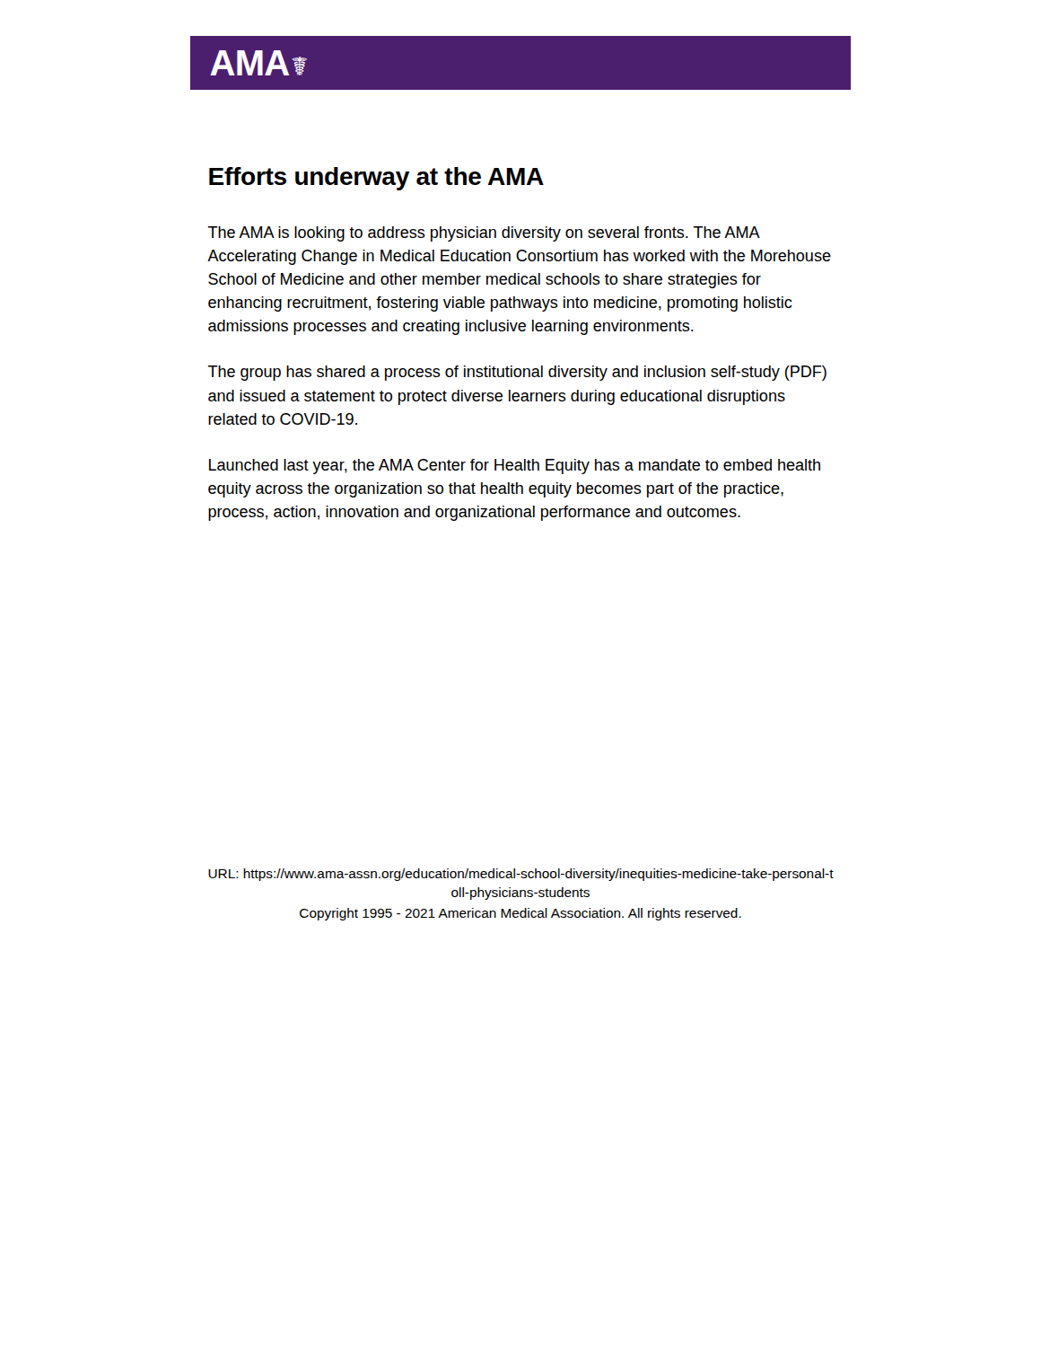AMA☤
Efforts underway at the AMA
The AMA is looking to address physician diversity on several fronts. The AMA Accelerating Change in Medical Education Consortium has worked with the Morehouse School of Medicine and other member medical schools to share strategies for enhancing recruitment, fostering viable pathways into medicine, promoting holistic admissions processes and creating inclusive learning environments.
The group has shared a process of institutional diversity and inclusion self-study (PDF) and issued a statement to protect diverse learners during educational disruptions related to COVID-19.
Launched last year, the AMA Center for Health Equity has a mandate to embed health equity across the organization so that health equity becomes part of the practice, process, action, innovation and organizational performance and outcomes.
URL: https://www.ama-assn.org/education/medical-school-diversity/inequities-medicine-take-personal-toll-physicians-students
Copyright 1995 - 2021 American Medical Association. All rights reserved.